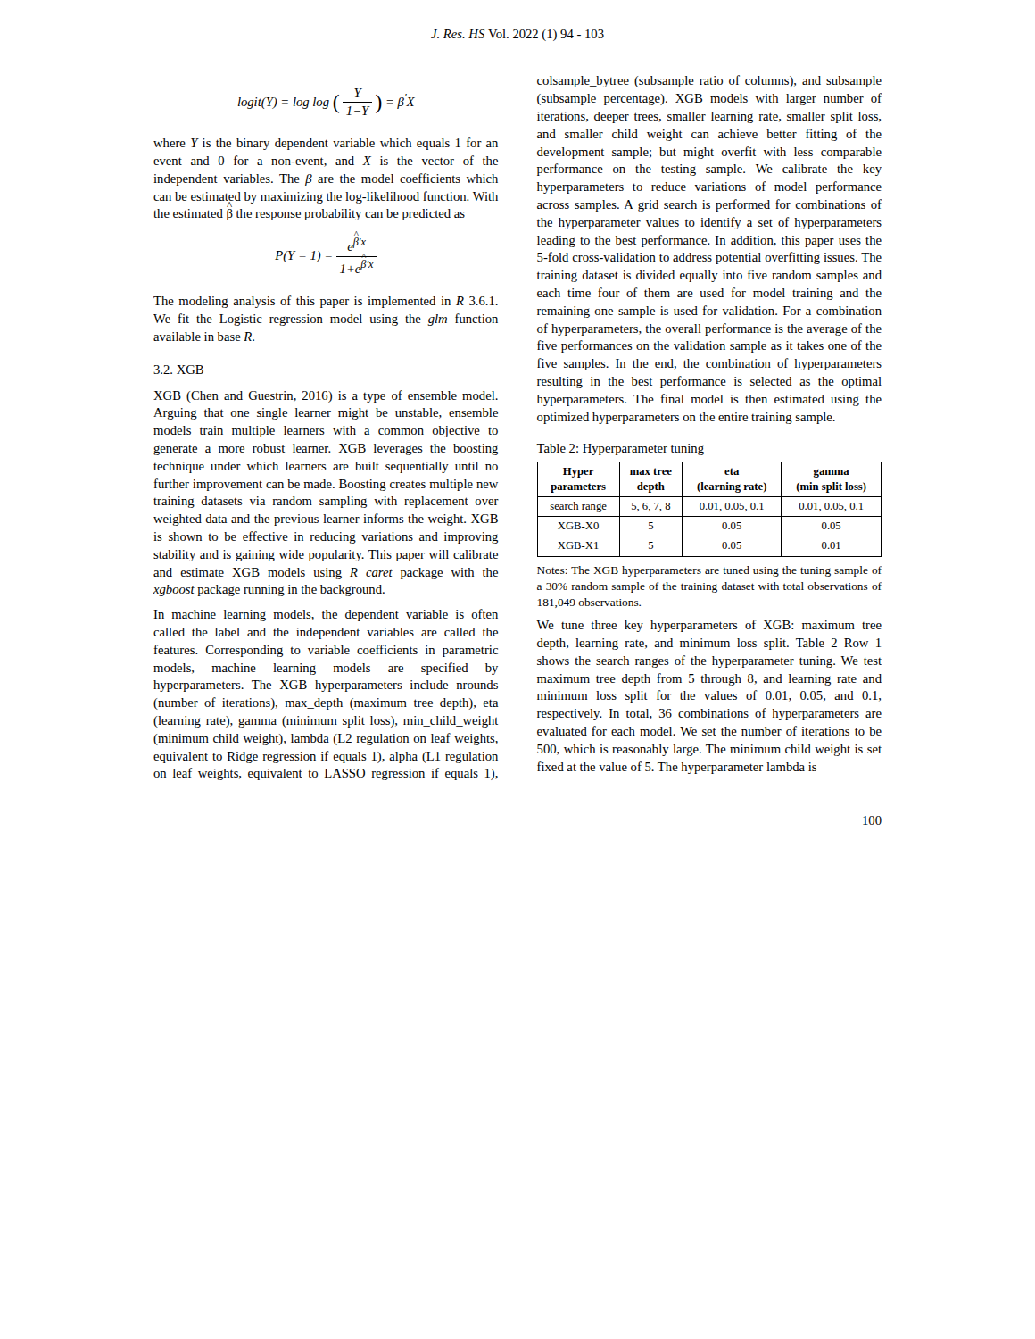J. Res. HS Vol. 2022 (1) 94 - 103
logit(Y) = log log ( Y 1−Y ) = β′X
where Y is the binary dependent variable which equals 1 for an event and 0 for a non-event, and X is the vector of the independent variables. The β are the model coefficients which can be estimated by maximizing the log-likelihood function. With the estimated β the response probability can be predicted as
P(Y = 1) = eβ′x 1+eβ′x
The modeling analysis of this paper is implemented in R 3.6.1. We fit the Logistic regression model using the glm function available in base R.
3.2. XGB
XGB (Chen and Guestrin, 2016) is a type of ensemble model. Arguing that one single learner might be unstable, ensemble models train multiple learners with a common objective to generate a more robust learner. XGB leverages the boosting technique under which learners are built sequentially until no further improvement can be made. Boosting creates multiple new training datasets via random sampling with replacement over weighted data and the previous learner informs the weight. XGB is shown to be effective in reducing variations and improving stability and is gaining wide popularity. This paper will calibrate and estimate XGB models using R caret package with the xgboost package running in the background.
In machine learning models, the dependent variable is often called the label and the independent variables are called the features. Corresponding to variable coefficients in parametric models, machine learning models are specified by hyperparameters. The XGB hyperparameters include nrounds (number of iterations), max_depth (maximum tree depth), eta (learning rate), gamma (minimum split loss), min_child_weight (minimum child weight), lambda (L2 regulation on leaf weights, equivalent to Ridge regression if equals 1), alpha (L1 regulation on leaf weights, equivalent to LASSO regression if equals 1), colsample_bytree (subsample ratio of columns), and subsample (subsample percentage). XGB models with larger number of iterations, deeper trees, smaller learning rate, smaller split loss, and smaller child weight can achieve better fitting of the development sample; but might overfit with less comparable performance on the testing sample. We calibrate the key hyperparameters to reduce variations of model performance across samples. A grid search is performed for combinations of the hyperparameter values to identify a set of hyperparameters leading to the best performance. In addition, this paper uses the 5-fold cross-validation to address potential overfitting issues. The training dataset is divided equally into five random samples and each time four of them are used for model training and the remaining one sample is used for validation. For a combination of hyperparameters, the overall performance is the average of the five performances on the validation sample as it takes one of the five samples. In the end, the combination of hyperparameters resulting in the best performance is selected as the optimal hyperparameters. The final model is then estimated using the optimized hyperparameters on the entire training sample.
Table 2: Hyperparameter tuning
| Hyper parameters | max tree depth | eta (learning rate) | gamma (min split loss) |
| --- | --- | --- | --- |
| search range | 5, 6, 7, 8 | 0.01, 0.05, 0.1 | 0.01, 0.05, 0.1 |
| XGB-X0 | 5 | 0.05 | 0.05 |
| XGB-X1 | 5 | 0.05 | 0.01 |
Notes: The XGB hyperparameters are tuned using the tuning sample of a 30% random sample of the training dataset with total observations of 181,049 observations.
We tune three key hyperparameters of XGB: maximum tree depth, learning rate, and minimum loss split. Table 2 Row 1 shows the search ranges of the hyperparameter tuning. We test maximum tree depth from 5 through 8, and learning rate and minimum loss split for the values of 0.01, 0.05, and 0.1, respectively. In total, 36 combinations of hyperparameters are evaluated for each model. We set the number of iterations to be 500, which is reasonably large. The minimum child weight is set fixed at the value of 5. The hyperparameter lambda is
100